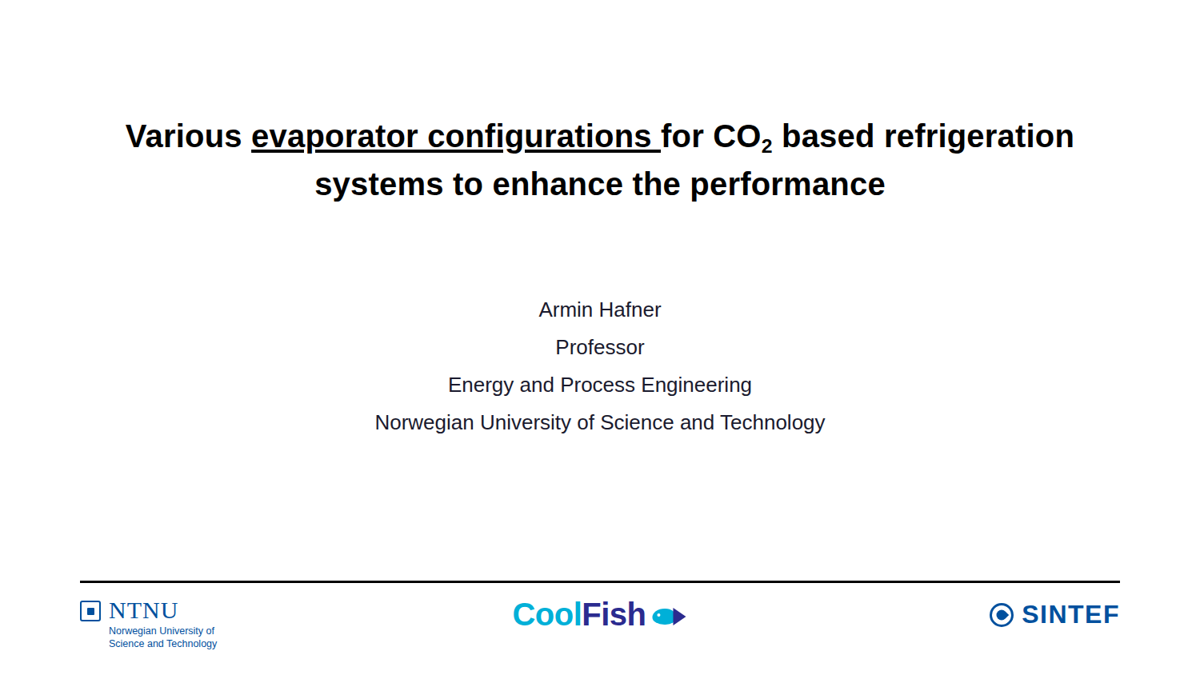Various evaporator configurations for CO2 based refrigeration systems to enhance the performance
Armin Hafner
Professor
Energy and Process Engineering
Norwegian University of Science and Technology
NTNU
Norwegian University of
Science and Technology
Cool Fish
SINTEF